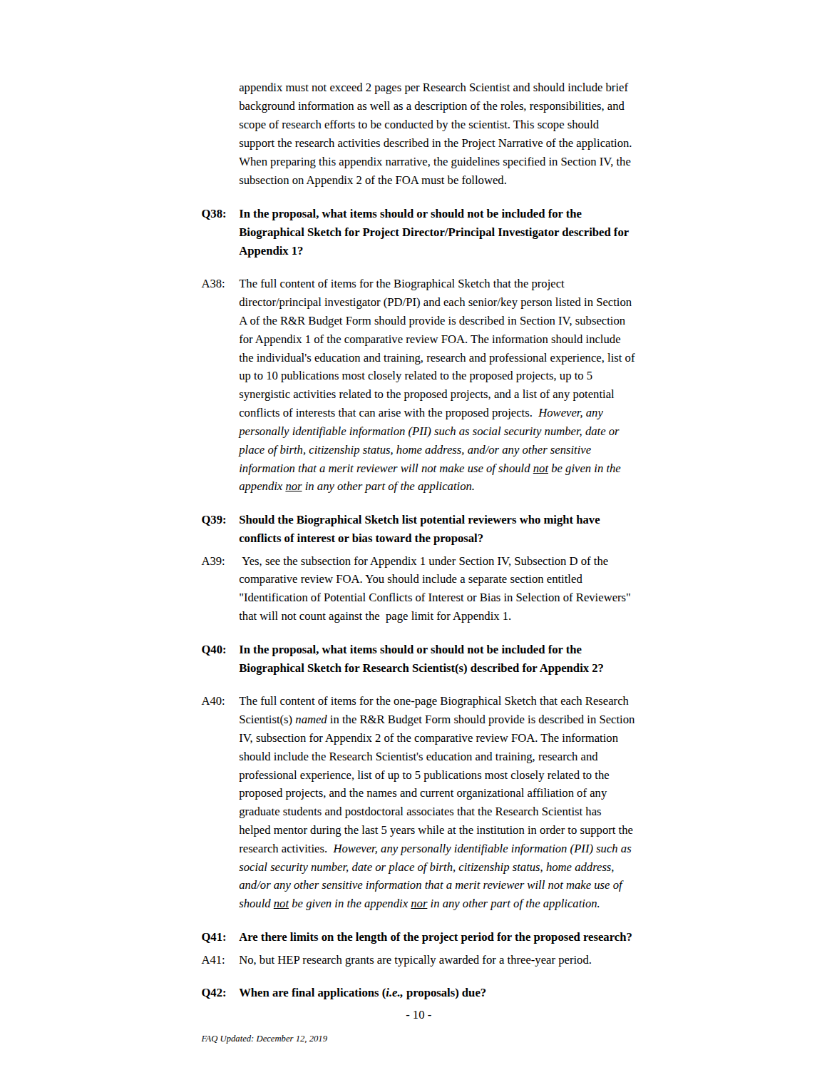appendix must not exceed 2 pages per Research Scientist and should include brief background information as well as a description of the roles, responsibilities, and scope of research efforts to be conducted by the scientist. This scope should support the research activities described in the Project Narrative of the application. When preparing this appendix narrative, the guidelines specified in Section IV, the subsection on Appendix 2 of the FOA must be followed.
Q38: In the proposal, what items should or should not be included for the Biographical Sketch for Project Director/Principal Investigator described for Appendix 1?
A38:
The full content of items for the Biographical Sketch that the project director/principal investigator (PD/PI) and each senior/key person listed in Section A of the R&R Budget Form should provide is described in Section IV, subsection for Appendix 1 of the comparative review FOA. The information should include the individual's education and training, research and professional experience, list of up to 10 publications most closely related to the proposed projects, up to 5 synergistic activities related to the proposed projects, and a list of any potential conflicts of interests that can arise with the proposed projects. However, any personally identifiable information (PII) such as social security number, date or place of birth, citizenship status, home address, and/or any other sensitive information that a merit reviewer will not make use of should not be given in the appendix nor in any other part of the application.
Q39: Should the Biographical Sketch list potential reviewers who might have conflicts of interest or bias toward the proposal?
A39:
Yes, see the subsection for Appendix 1 under Section IV, Subsection D of the comparative review FOA. You should include a separate section entitled "Identification of Potential Conflicts of Interest or Bias in Selection of Reviewers" that will not count against the page limit for Appendix 1.
Q40: In the proposal, what items should or should not be included for the Biographical Sketch for Research Scientist(s) described for Appendix 2?
A40:
The full content of items for the one-page Biographical Sketch that each Research Scientist(s) named in the R&R Budget Form should provide is described in Section IV, subsection for Appendix 2 of the comparative review FOA. The information should include the Research Scientist's education and training, research and professional experience, list of up to 5 publications most closely related to the proposed projects, and the names and current organizational affiliation of any graduate students and postdoctoral associates that the Research Scientist has helped mentor during the last 5 years while at the institution in order to support the research activities. However, any personally identifiable information (PII) such as social security number, date or place of birth, citizenship status, home address, and/or any other sensitive information that a merit reviewer will not make use of should not be given in the appendix nor in any other part of the application.
Q41: Are there limits on the length of the project period for the proposed research?
A41:
No, but HEP research grants are typically awarded for a three-year period.
Q42: When are final applications (i.e., proposals) due?
- 10 -
FAQ Updated: December 12, 2019